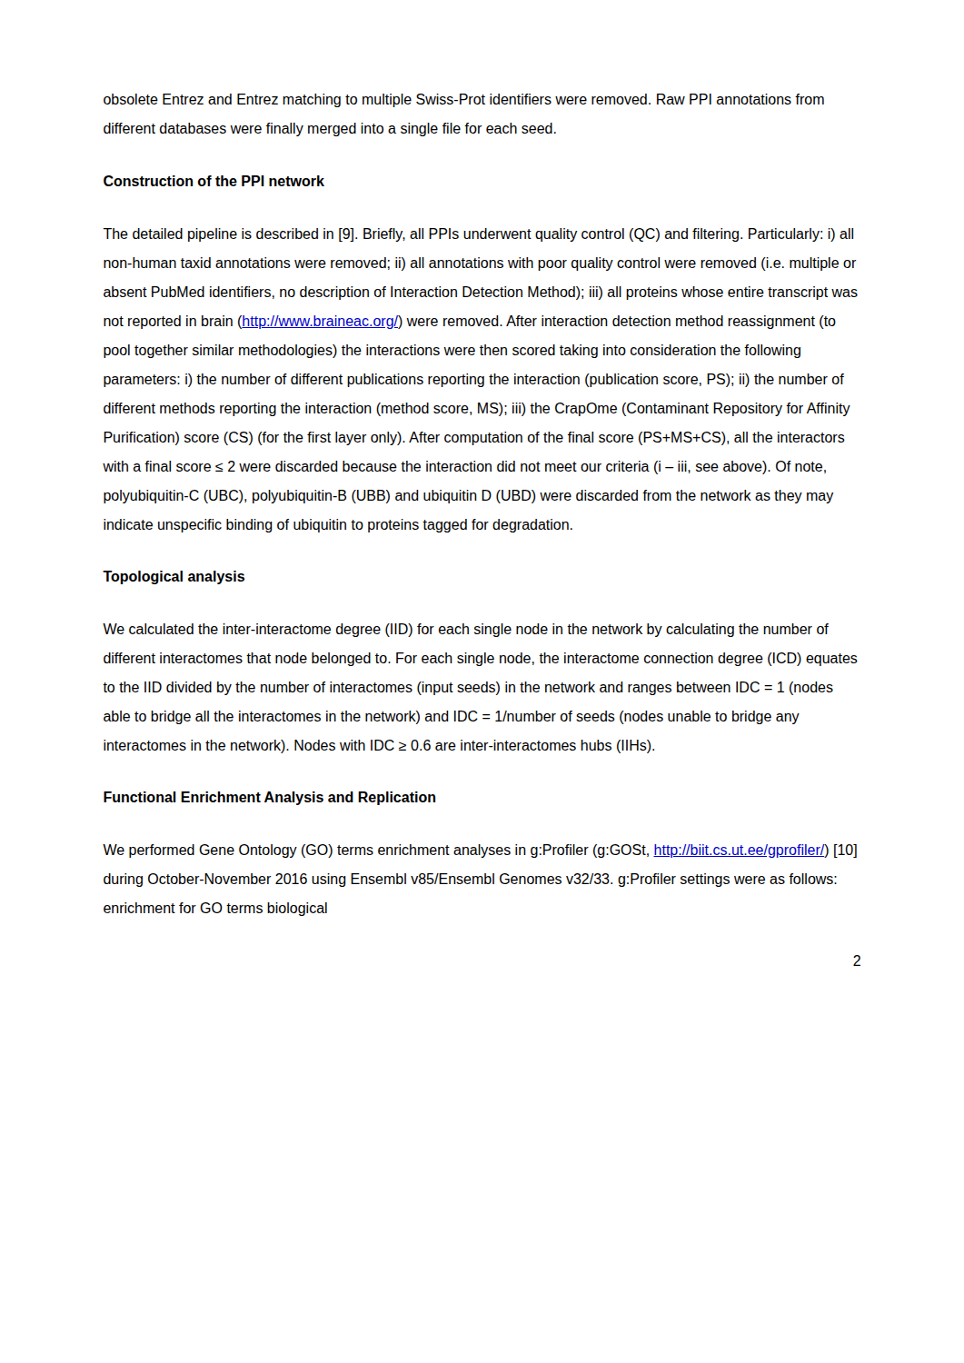obsolete Entrez and Entrez matching to multiple Swiss-Prot identifiers were removed. Raw PPI annotations from different databases were finally merged into a single file for each seed.
Construction of the PPI network
The detailed pipeline is described in [9]. Briefly, all PPIs underwent quality control (QC) and filtering. Particularly: i) all non-human taxid annotations were removed; ii) all annotations with poor quality control were removed (i.e. multiple or absent PubMed identifiers, no description of Interaction Detection Method); iii) all proteins whose entire transcript was not reported in brain (http://www.braineac.org/) were removed. After interaction detection method reassignment (to pool together similar methodologies) the interactions were then scored taking into consideration the following parameters: i) the number of different publications reporting the interaction (publication score, PS); ii) the number of different methods reporting the interaction (method score, MS); iii) the CrapOme (Contaminant Repository for Affinity Purification) score (CS) (for the first layer only). After computation of the final score (PS+MS+CS), all the interactors with a final score ≤ 2 were discarded because the interaction did not meet our criteria (i – iii, see above). Of note, polyubiquitin-C (UBC), polyubiquitin-B (UBB) and ubiquitin D (UBD) were discarded from the network as they may indicate unspecific binding of ubiquitin to proteins tagged for degradation.
Topological analysis
We calculated the inter-interactome degree (IID) for each single node in the network by calculating the number of different interactomes that node belonged to. For each single node, the interactome connection degree (ICD) equates to the IID divided by the number of interactomes (input seeds) in the network and ranges between IDC = 1 (nodes able to bridge all the interactomes in the network) and IDC = 1/number of seeds (nodes unable to bridge any interactomes in the network). Nodes with IDC ≥ 0.6 are inter-interactomes hubs (IIHs).
Functional Enrichment Analysis and Replication
We performed Gene Ontology (GO) terms enrichment analyses in g:Profiler (g:GOSt, http://biit.cs.ut.ee/gprofiler/) [10] during October-November 2016 using Ensembl v85/Ensembl Genomes v32/33. g:Profiler settings were as follows: enrichment for GO terms biological
2